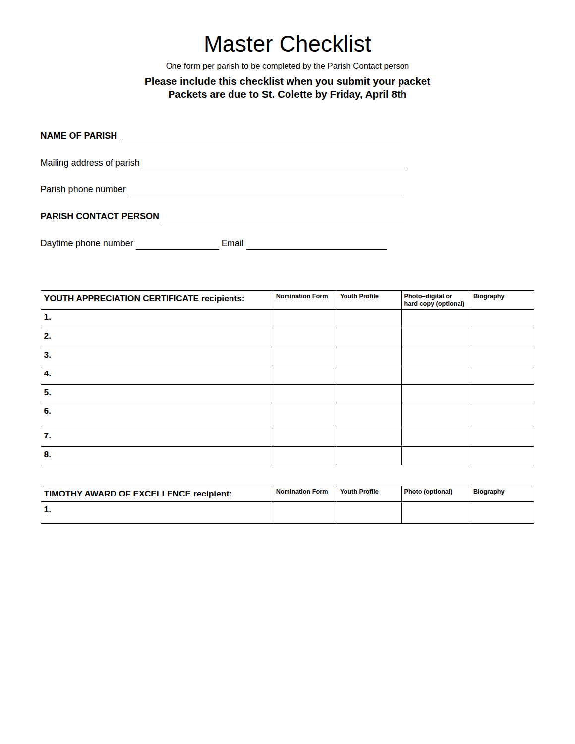Master Checklist
One form per parish to be completed by the Parish Contact person
Please include this checklist when you submit your packet
Packets are due to St. Colette by Friday, April 8th
NAME OF PARISH
Mailing address of parish
Parish phone number
PARISH CONTACT PERSON
Daytime phone number Email
| YOUTH APPRECIATION CERTIFICATE recipients: | Nomination Form | Youth Profile | Photo–digital or hard copy (optional) | Biography |
| --- | --- | --- | --- | --- |
| 1. | | | | |
| 2. | | | | |
| 3. | | | | |
| 4. | | | | |
| 5. | | | | |
| 6. | | | | |
| 7. | | | | |
| 8. | | | | |
| TIMOTHY AWARD OF EXCELLENCE recipient: | Nomination Form | Youth Profile | Photo (optional) | Biography |
| --- | --- | --- | --- | --- |
| 1. | | | | |